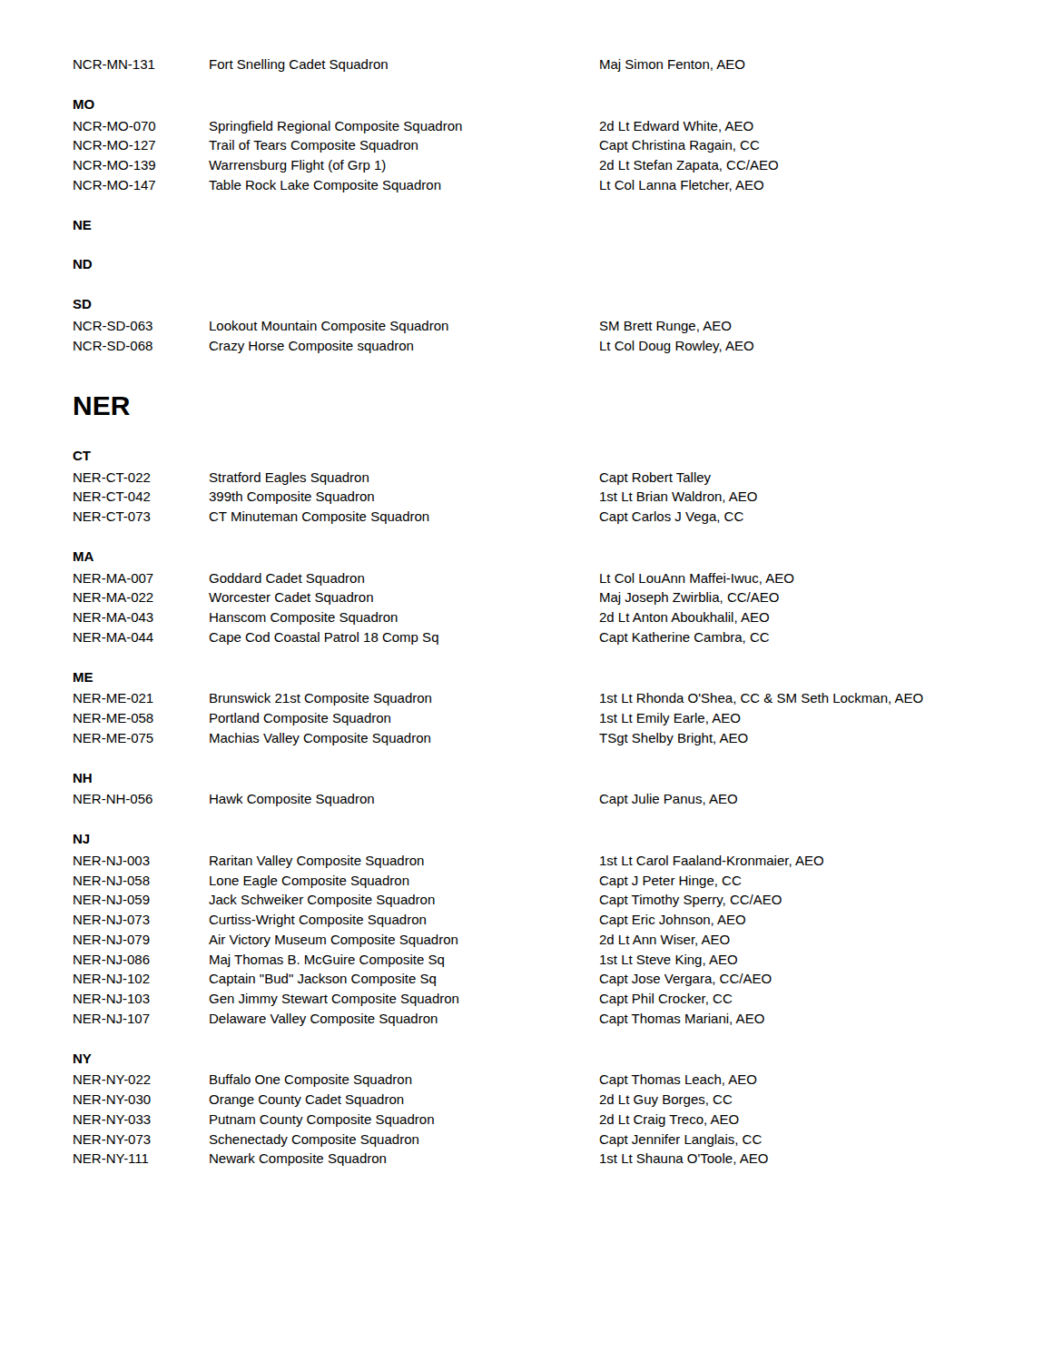| NCR-MN-131 | Fort Snelling Cadet Squadron | Maj Simon Fenton, AEO |
MO
| NCR-MO-070 | Springfield Regional Composite Squadron | 2d Lt Edward White, AEO |
| NCR-MO-127 | Trail of Tears Composite Squadron | Capt Christina Ragain, CC |
| NCR-MO-139 | Warrensburg Flight (of Grp 1) | 2d Lt Stefan Zapata, CC/AEO |
| NCR-MO-147 | Table Rock Lake Composite Squadron | Lt Col Lanna Fletcher, AEO |
NE
ND
SD
| NCR-SD-063 | Lookout Mountain Composite Squadron | SM Brett Runge, AEO |
| NCR-SD-068 | Crazy Horse Composite squadron | Lt Col Doug Rowley, AEO |
NER
CT
| NER-CT-022 | Stratford Eagles Squadron | Capt Robert Talley |
| NER-CT-042 | 399th Composite Squadron | 1st Lt Brian Waldron, AEO |
| NER-CT-073 | CT Minuteman Composite Squadron | Capt Carlos J Vega, CC |
MA
| NER-MA-007 | Goddard Cadet Squadron | Lt Col LouAnn Maffei-Iwuc, AEO |
| NER-MA-022 | Worcester Cadet Squadron | Maj Joseph Zwirblia, CC/AEO |
| NER-MA-043 | Hanscom Composite Squadron | 2d Lt Anton Aboukhalil, AEO |
| NER-MA-044 | Cape Cod Coastal Patrol 18 Comp Sq | Capt Katherine Cambra, CC |
ME
| NER-ME-021 | Brunswick 21st Composite Squadron | 1st Lt Rhonda O'Shea, CC & SM Seth Lockman, AEO |
| NER-ME-058 | Portland Composite Squadron | 1st Lt Emily Earle, AEO |
| NER-ME-075 | Machias Valley Composite Squadron | TSgt Shelby Bright, AEO |
NH
| NER-NH-056 | Hawk Composite Squadron | Capt Julie Panus, AEO |
NJ
| NER-NJ-003 | Raritan Valley Composite Squadron | 1st Lt Carol Faaland-Kronmaier, AEO |
| NER-NJ-058 | Lone Eagle Composite Squadron | Capt J Peter Hinge, CC |
| NER-NJ-059 | Jack Schweiker Composite Squadron | Capt Timothy Sperry, CC/AEO |
| NER-NJ-073 | Curtiss-Wright Composite Squadron | Capt Eric Johnson, AEO |
| NER-NJ-079 | Air Victory Museum Composite Squadron | 2d Lt Ann Wiser, AEO |
| NER-NJ-086 | Maj Thomas B. McGuire Composite Sq | 1st Lt Steve King, AEO |
| NER-NJ-102 | Captain "Bud" Jackson Composite Sq | Capt Jose Vergara, CC/AEO |
| NER-NJ-103 | Gen Jimmy Stewart Composite Squadron | Capt Phil Crocker, CC |
| NER-NJ-107 | Delaware Valley Composite Squadron | Capt Thomas Mariani, AEO |
NY
| NER-NY-022 | Buffalo One Composite Squadron | Capt Thomas Leach, AEO |
| NER-NY-030 | Orange County Cadet Squadron | 2d Lt Guy Borges, CC |
| NER-NY-033 | Putnam County Composite Squadron | 2d Lt Craig Treco, AEO |
| NER-NY-073 | Schenectady Composite Squadron | Capt Jennifer Langlais, CC |
| NER-NY-111 | Newark Composite Squadron | 1st Lt Shauna O'Toole, AEO |